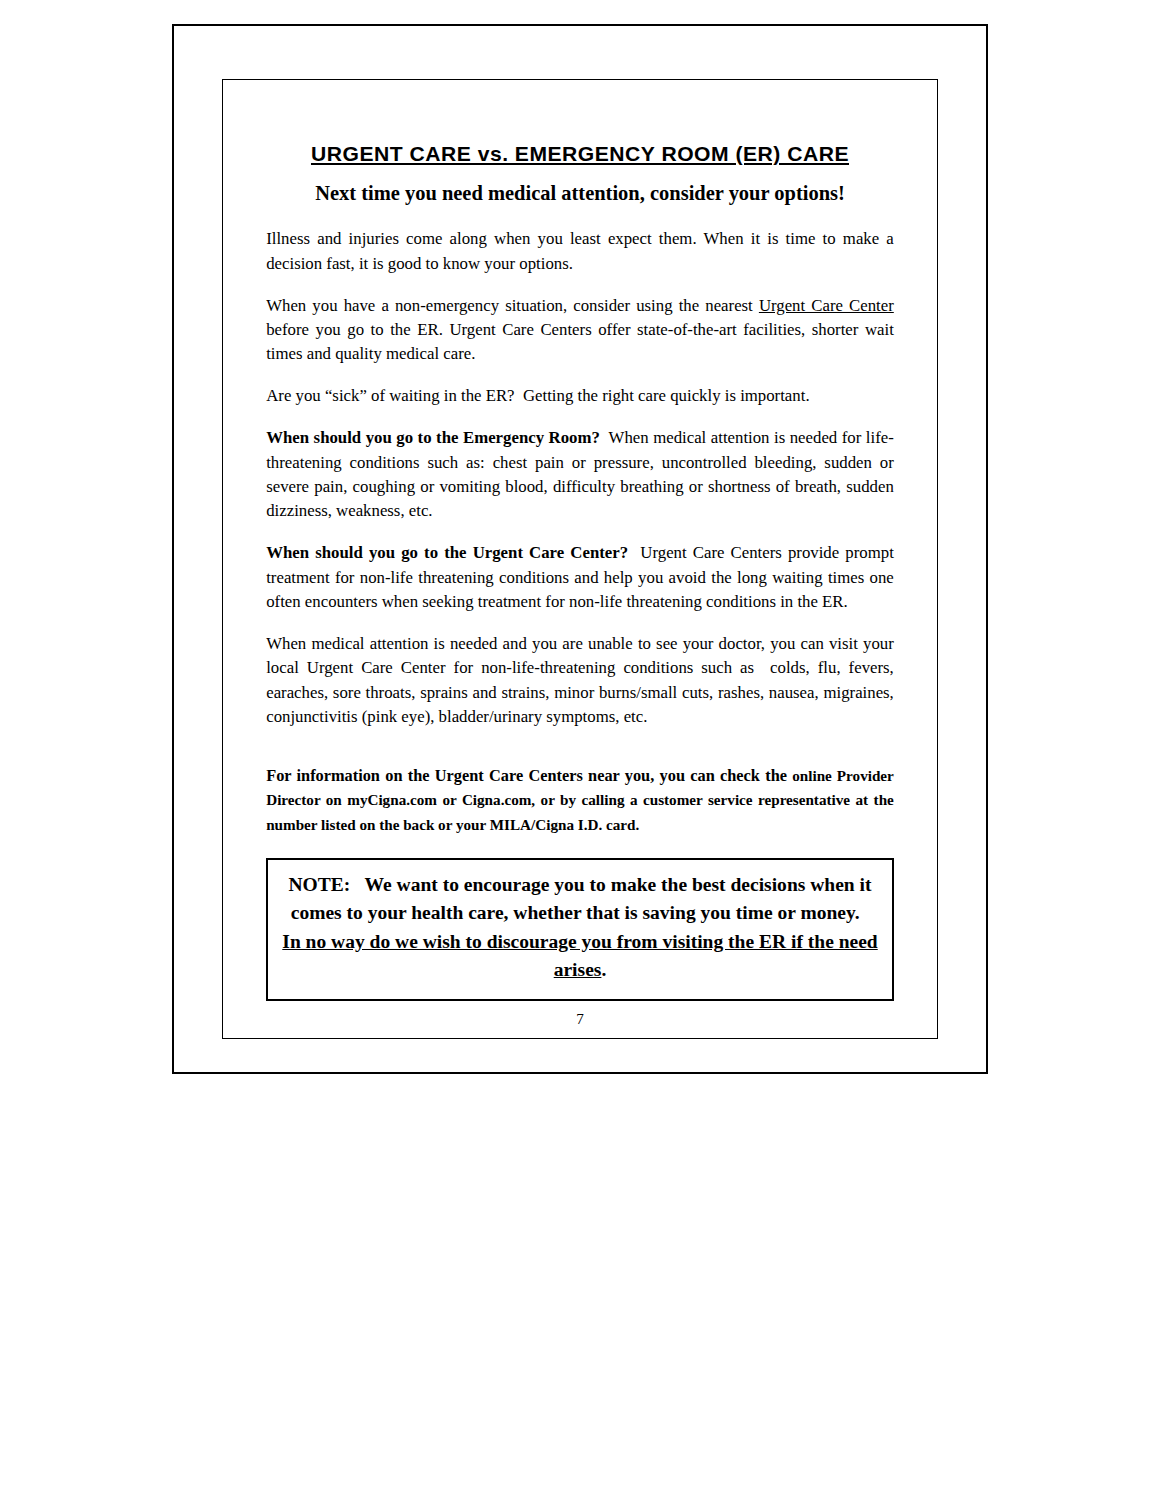URGENT CARE vs. EMERGENCY ROOM (ER) CARE
Next time you need medical attention, consider your options!
Illness and injuries come along when you least expect them. When it is time to make a decision fast, it is good to know your options.
When you have a non-emergency situation, consider using the nearest Urgent Care Center before you go to the ER. Urgent Care Centers offer state-of-the-art facilities, shorter wait times and quality medical care.
Are you “sick” of waiting in the ER? Getting the right care quickly is important.
When should you go to the Emergency Room? When medical attention is needed for life-threatening conditions such as: chest pain or pressure, uncontrolled bleeding, sudden or severe pain, coughing or vomiting blood, difficulty breathing or shortness of breath, sudden dizziness, weakness, etc.
When should you go to the Urgent Care Center? Urgent Care Centers provide prompt treatment for non-life threatening conditions and help you avoid the long waiting times one often encounters when seeking treatment for non-life threatening conditions in the ER.
When medical attention is needed and you are unable to see your doctor, you can visit your local Urgent Care Center for non-life-threatening conditions such as colds, flu, fevers, earaches, sore throats, sprains and strains, minor burns/small cuts, rashes, nausea, migraines, conjunctivitis (pink eye), bladder/urinary symptoms, etc.
For information on the Urgent Care Centers near you, you can check the online Provider Director on myCigna.com or Cigna.com, or by calling a customer service representative at the number listed on the back or your MILA/Cigna I.D. card.
NOTE: We want to encourage you to make the best decisions when it comes to your health care, whether that is saving you time or money. In no way do we wish to discourage you from visiting the ER if the need arises.
7